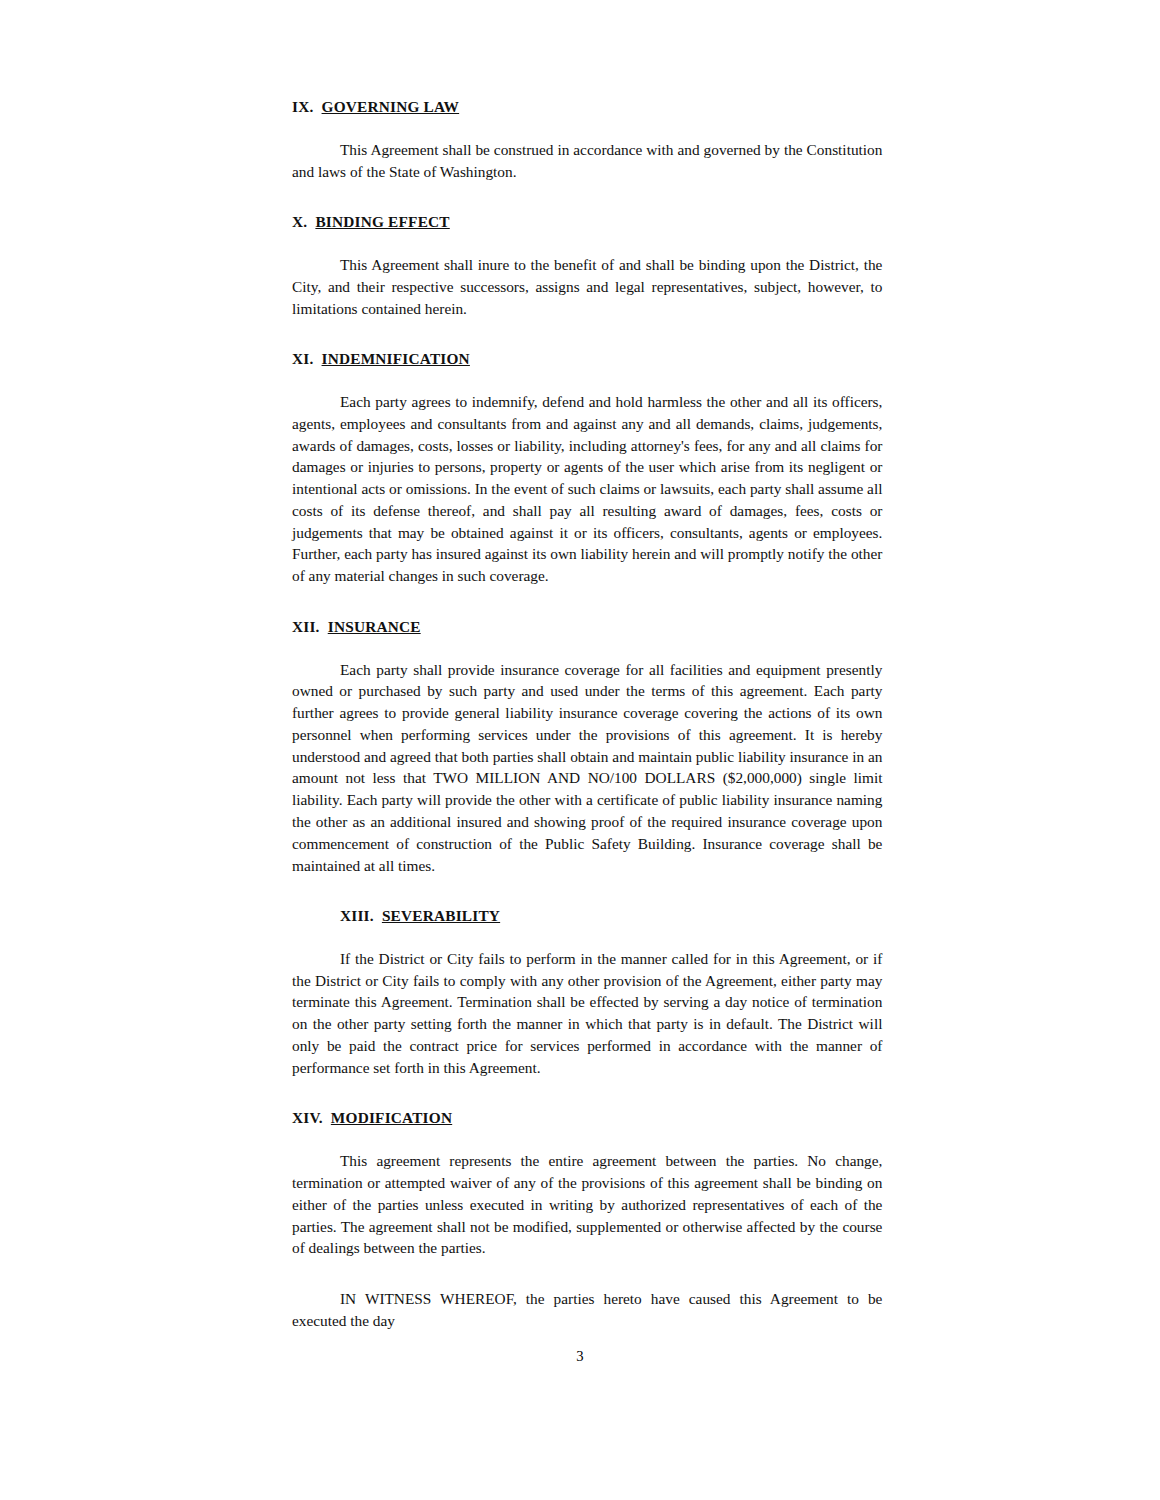IX. GOVERNING LAW
This Agreement shall be construed in accordance with and governed by the Constitution and laws of the State of Washington.
X. BINDING EFFECT
This Agreement shall inure to the benefit of and shall be binding upon the District, the City, and their respective successors, assigns and legal representatives, subject, however, to limitations contained herein.
XI. INDEMNIFICATION
Each party agrees to indemnify, defend and hold harmless the other and all its officers, agents, employees and consultants from and against any and all demands, claims, judgements, awards of damages, costs, losses or liability, including attorney's fees, for any and all claims for damages or injuries to persons, property or agents of the user which arise from its negligent or intentional acts or omissions. In the event of such claims or lawsuits, each party shall assume all costs of its defense thereof, and shall pay all resulting award of damages, fees, costs or judgements that may be obtained against it or its officers, consultants, agents or employees. Further, each party has insured against its own liability herein and will promptly notify the other of any material changes in such coverage.
XII. INSURANCE
Each party shall provide insurance coverage for all facilities and equipment presently owned or purchased by such party and used under the terms of this agreement. Each party further agrees to provide general liability insurance coverage covering the actions of its own personnel when performing services under the provisions of this agreement. It is hereby understood and agreed that both parties shall obtain and maintain public liability insurance in an amount not less that TWO MILLION AND NO/100 DOLLARS ($2,000,000) single limit liability. Each party will provide the other with a certificate of public liability insurance naming the other as an additional insured and showing proof of the required insurance coverage upon commencement of construction of the Public Safety Building. Insurance coverage shall be maintained at all times.
XIII. SEVERABILITY
If the District or City fails to perform in the manner called for in this Agreement, or if the District or City fails to comply with any other provision of the Agreement, either party may terminate this Agreement. Termination shall be effected by serving a day notice of termination on the other party setting forth the manner in which that party is in default. The District will only be paid the contract price for services performed in accordance with the manner of performance set forth in this Agreement.
XIV. MODIFICATION
This agreement represents the entire agreement between the parties. No change, termination or attempted waiver of any of the provisions of this agreement shall be binding on either of the parties unless executed in writing by authorized representatives of each of the parties. The agreement shall not be modified, supplemented or otherwise affected by the course of dealings between the parties.
IN WITNESS WHEREOF, the parties hereto have caused this Agreement to be executed the day
3